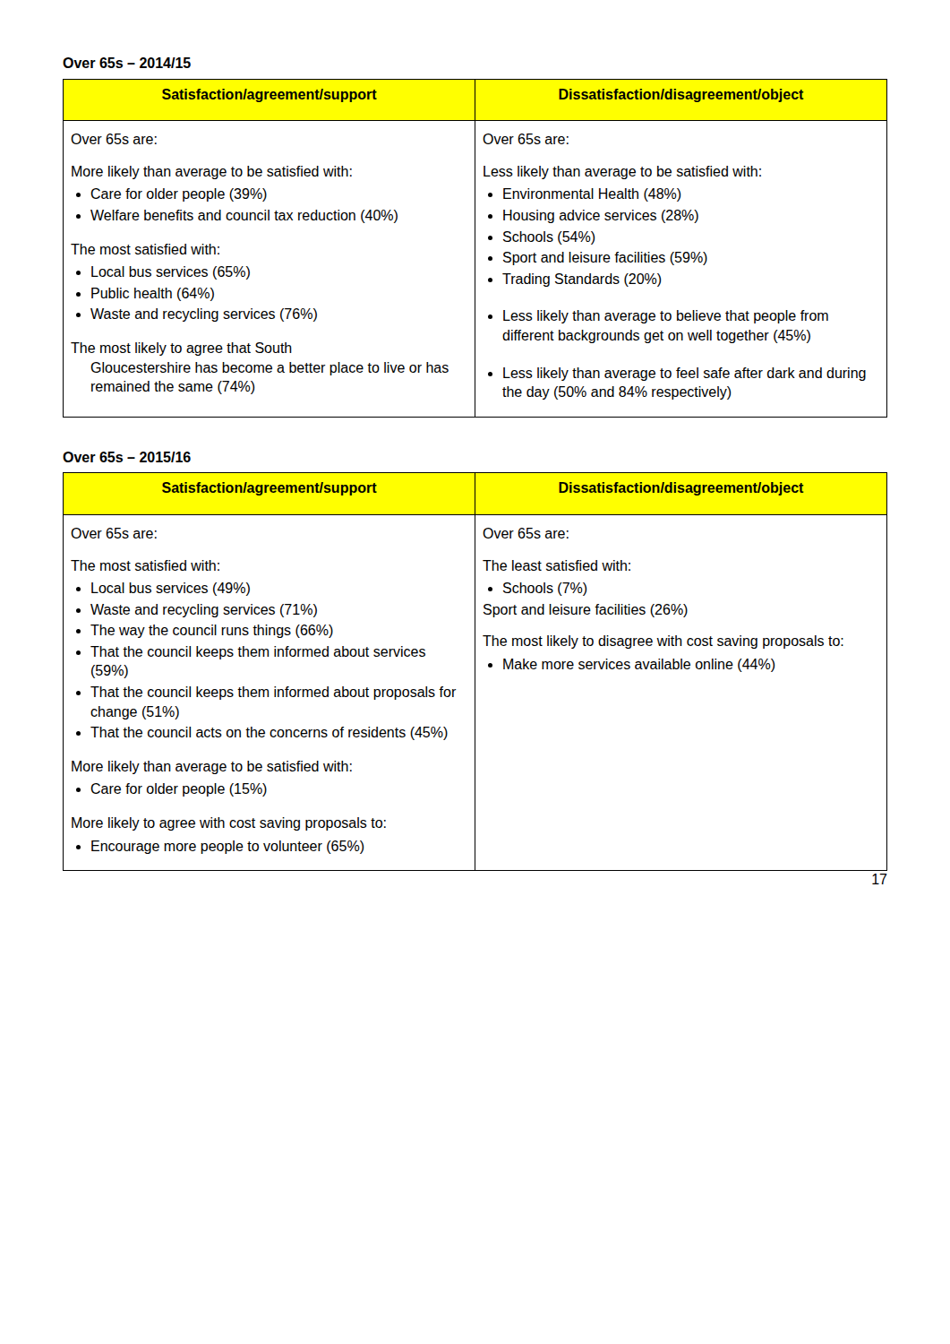Over 65s – 2014/15
| Satisfaction/agreement/support | Dissatisfaction/disagreement/object |
| --- | --- |
| Over 65s are: More likely than average to be satisfied with: Care for older people (39%) Welfare benefits and council tax reduction (40%) The most satisfied with: Local bus services (65%) Public health (64%) Waste and recycling services (76%) The most likely to agree that South Gloucestershire has become a better place to live or has remained the same (74%) | Over 65s are: Less likely than average to be satisfied with: Environmental Health (48%) Housing advice services (28%) Schools (54%) Sport and leisure facilities (59%) Trading Standards (20%) Less likely than average to believe that people from different backgrounds get on well together (45%) Less likely than average to feel safe after dark and during the day (50% and 84% respectively) |
Over 65s – 2015/16
| Satisfaction/agreement/support | Dissatisfaction/disagreement/object |
| --- | --- |
| Over 65s are: The most satisfied with: Local bus services (49%) Waste and recycling services (71%) The way the council runs things (66%) That the council keeps them informed about services (59%) That the council keeps them informed about proposals for change (51%) That the council acts on the concerns of residents (45%) More likely than average to be satisfied with: Care for older people (15%) More likely to agree with cost saving proposals to: Encourage more people to volunteer (65%) | Over 65s are: The least satisfied with: Schools (7%) Sport and leisure facilities (26%) The most likely to disagree with cost saving proposals to: Make more services available online (44%) |
17